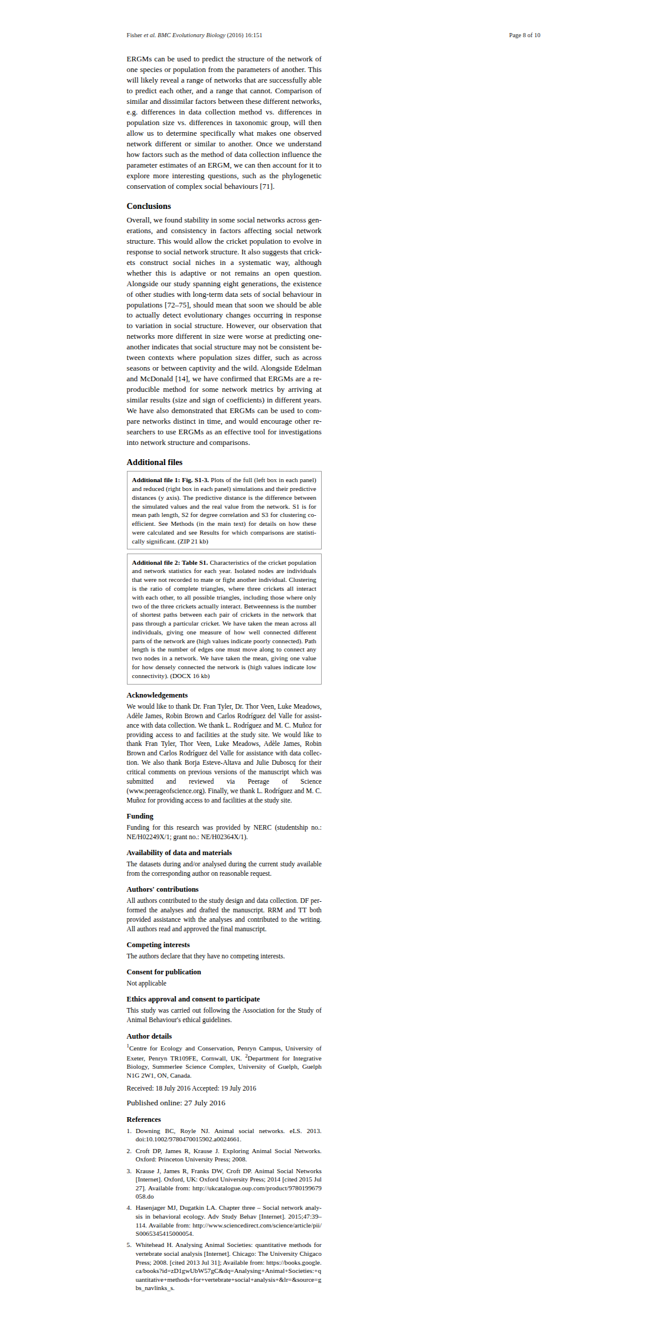Fisher et al. BMC Evolutionary Biology (2016) 16:151
Page 8 of 10
ERGMs can be used to predict the structure of the network of one species or population from the parameters of another. This will likely reveal a range of networks that are successfully able to predict each other, and a range that cannot. Comparison of similar and dissimilar factors between these different networks, e.g. differences in data collection method vs. differences in population size vs. differences in taxonomic group, will then allow us to determine specifically what makes one observed network different or similar to another. Once we understand how factors such as the method of data collection influence the parameter estimates of an ERGM, we can then account for it to explore more interesting questions, such as the phylogenetic conservation of complex social behaviours [71].
Conclusions
Overall, we found stability in some social networks across generations, and consistency in factors affecting social network structure. This would allow the cricket population to evolve in response to social network structure. It also suggests that crickets construct social niches in a systematic way, although whether this is adaptive or not remains an open question. Alongside our study spanning eight generations, the existence of other studies with long-term data sets of social behaviour in populations [72–75], should mean that soon we should be able to actually detect evolutionary changes occurring in response to variation in social structure. However, our observation that networks more different in size were worse at predicting one-another indicates that social structure may not be consistent between contexts where population sizes differ, such as across seasons or between captivity and the wild. Alongside Edelman and McDonald [14], we have confirmed that ERGMs are a reproducible method for some network metrics by arriving at similar results (size and sign of coefficients) in different years. We have also demonstrated that ERGMs can be used to compare networks distinct in time, and would encourage other researchers to use ERGMs as an effective tool for investigations into network structure and comparisons.
Additional files
Additional file 1: Fig. S1-3. Plots of the full (left box in each panel) and reduced (right box in each panel) simulations and their predictive distances (y axis). The predictive distance is the difference between the simulated values and the real value from the network. S1 is for mean path length, S2 for degree correlation and S3 for clustering coefficient. See Methods (in the main text) for details on how these were calculated and see Results for which comparisons are statistically significant. (ZIP 21 kb)
Additional file 2: Table S1. Characteristics of the cricket population and network statistics for each year. Isolated nodes are individuals that were not recorded to mate or fight another individual. Clustering is the ratio of complete triangles, where three crickets all interact with each other, to all possible triangles, including those where only two of the three crickets actually interact. Betweenness is the number of shortest paths between each pair of crickets in the network that pass through a particular cricket. We have taken the mean across all individuals, giving one measure of how well connected different parts of the network are (high values indicate poorly connected). Path length is the number of edges one must move along to connect any two nodes in a network. We have taken the mean, giving one value for how densely connected the network is (high values indicate low connectivity). (DOCX 16 kb)
Acknowledgements
We would like to thank Dr. Fran Tyler, Dr. Thor Veen, Luke Meadows, Adèle James, Robin Brown and Carlos Rodríguez del Valle for assistance with data collection. We thank L. Rodríguez and M. C. Muñoz for providing access to and facilities at the study site. We would like to thank Fran Tyler, Thor Veen, Luke Meadows, Adèle James, Robin Brown and Carlos Rodríguez del Valle for assistance with data collection. We also thank Borja Esteve-Altava and Julie Duboscq for their critical comments on previous versions of the manuscript which was submitted and reviewed via Peerage of Science (www.peerageofscience.org). Finally, we thank L. Rodríguez and M. C. Muñoz for providing access to and facilities at the study site.
Funding
Funding for this research was provided by NERC (studentship no.: NE/H02249X/1; grant no.: NE/H02364X/1).
Availability of data and materials
The datasets during and/or analysed during the current study available from the corresponding author on reasonable request.
Authors' contributions
All authors contributed to the study design and data collection. DF performed the analyses and drafted the manuscript. RRM and TT both provided assistance with the analyses and contributed to the writing. All authors read and approved the final manuscript.
Competing interests
The authors declare that they have no competing interests.
Consent for publication
Not applicable
Ethics approval and consent to participate
This study was carried out following the Association for the Study of Animal Behaviour's ethical guidelines.
Author details
1 Centre for Ecology and Conservation, Penryn Campus, University of Exeter, Penryn TR109FE, Cornwall, UK. 2 Department for Integrative Biology, Summerlee Science Complex, University of Guelph, Guelph N1G 2W1, ON, Canada.
Received: 18 July 2016 Accepted: 19 July 2016
Published online: 27 July 2016
References
Downing BC, Royle NJ. Animal social networks. eLS. 2013. doi:10.1002/9780470015902.a0024661.
Croft DP, James R, Krause J. Exploring Animal Social Networks. Oxford: Princeton University Press; 2008.
Krause J, James R, Franks DW, Croft DP. Animal Social Networks [Internet]. Oxford, UK: Oxford University Press; 2014 [cited 2015 Jul 27]. Available from: http://ukcatalogue.oup.com/product/9780199679058.do
Hasenjager MJ, Dugatkin LA. Chapter three – Social network analysis in behavioral ecology. Adv Study Behav [Internet]. 2015;47:39–114. Available from: http://www.sciencedirect.com/science/article/pii/S0065345415000054.
Whitehead H. Analysing Animal Societies: quantitative methods for vertebrate social analysis [Internet]. Chicago: The University Chigaco Press; 2008. [cited 2013 Jul 31]; Available from: https://books.google.ca/books?id=zD1gwUbW57gC&dq=Analysing+Animal+Societies:+quantitative+methods+for+vertebrate+social+analysis+&lr=&source=gbs_navlinks_s.